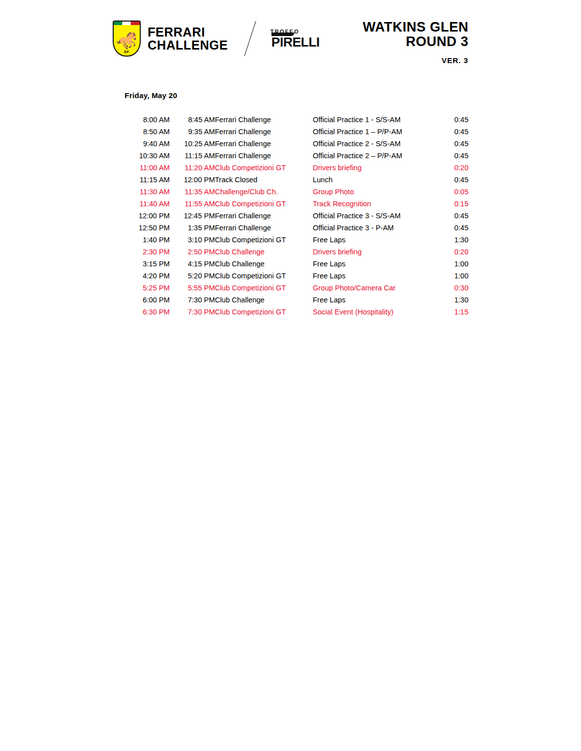🐎
SF
FERRARI
CHALLENGE
TROFEO
PIRELLI
Watkins Glen
Round 3
Ver. 3
Friday, May 20
| 8:00 AM | 8:45 AM | Ferrari Challenge | Official Practice 1 - S/S-AM | 0:45 |
| 8:50 AM | 9:35 AM | Ferrari Challenge | Official Practice 1 – P/P-AM | 0:45 |
| 9:40 AM | 10:25 AM | Ferrari Challenge | Official Practice 2 - S/S-AM | 0:45 |
| 10:30 AM | 11:15 AM | Ferrari Challenge | Official Practice 2 – P/P-AM | 0:45 |
| 11:00 AM | 11:20 AM | Club Competizioni GT | Drivers briefing | 0:20 |
| 11:15 AM | 12:00 PM | Track Closed | Lunch | 0:45 |
| 11:30 AM | 11:35 AM | Challenge/Club Ch. | Group Photo | 0:05 |
| 11:40 AM | 11:55 AM | Club Competizioni GT | Track Recognition | 0:15 |
| 12:00 PM | 12:45 PM | Ferrari Challenge | Official Practice 3 - S/S-AM | 0:45 |
| 12:50 PM | 1:35 PM | Ferrari Challenge | Official Practice 3 - P-AM | 0:45 |
| 1:40 PM | 3:10 PM | Club Competizioni GT | Free Laps | 1:30 |
| 2:30 PM | 2:50 PM | Club Challenge | Drivers briefing | 0:20 |
| 3:15 PM | 4:15 PM | Club Challenge | Free Laps | 1:00 |
| 4:20 PM | 5:20 PM | Club Competizioni GT | Free Laps | 1:00 |
| 5:25 PM | 5:55 PM | Club Competizioni GT | Group Photo/Camera Car | 0:30 |
| 6:00 PM | 7:30 PM | Club Challenge | Free Laps | 1:30 |
| 6:30 PM | 7:30 PM | Club Competizioni GT | Social Event (Hospitality) | 1:15 |